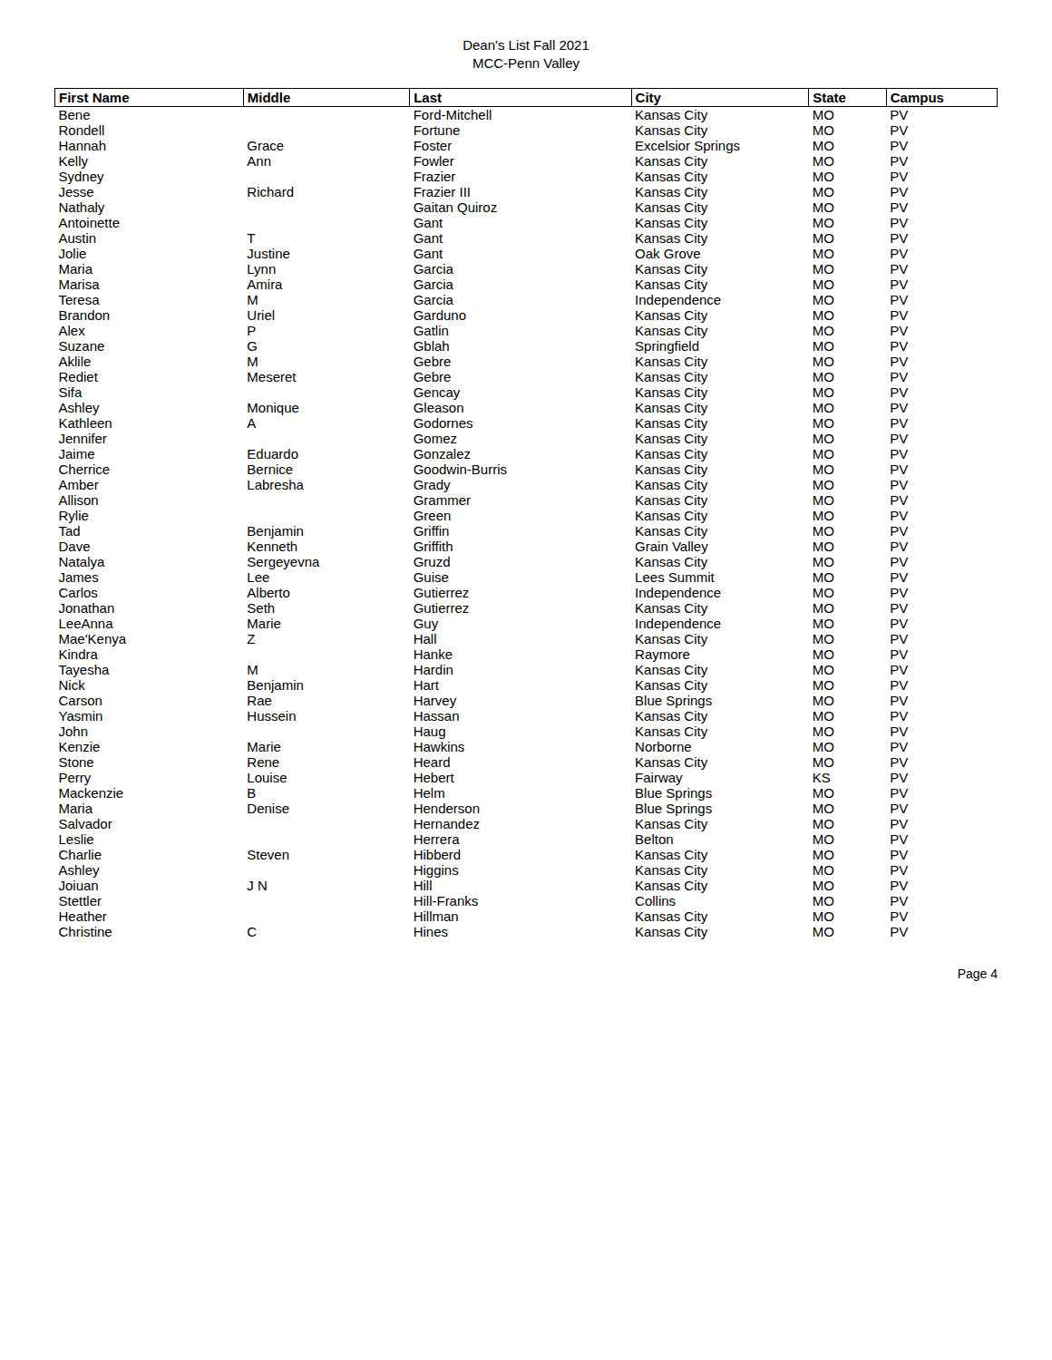Dean's List Fall 2021
MCC-Penn Valley
| First Name | Middle | Last | City | State | Campus |
| --- | --- | --- | --- | --- | --- |
| Bene | | Ford-Mitchell | Kansas City | MO | PV |
| Rondell | | Fortune | Kansas City | MO | PV |
| Hannah | Grace | Foster | Excelsior Springs | MO | PV |
| Kelly | Ann | Fowler | Kansas City | MO | PV |
| Sydney | | Frazier | Kansas City | MO | PV |
| Jesse | Richard | Frazier III | Kansas City | MO | PV |
| Nathaly | | Gaitan Quiroz | Kansas City | MO | PV |
| Antoinette | | Gant | Kansas City | MO | PV |
| Austin | T | Gant | Kansas City | MO | PV |
| Jolie | Justine | Gant | Oak Grove | MO | PV |
| Maria | Lynn | Garcia | Kansas City | MO | PV |
| Marisa | Amira | Garcia | Kansas City | MO | PV |
| Teresa | M | Garcia | Independence | MO | PV |
| Brandon | Uriel | Garduno | Kansas City | MO | PV |
| Alex | P | Gatlin | Kansas City | MO | PV |
| Suzane | G | Gblah | Springfield | MO | PV |
| Aklile | M | Gebre | Kansas City | MO | PV |
| Rediet | Meseret | Gebre | Kansas City | MO | PV |
| Sifa | | Gencay | Kansas City | MO | PV |
| Ashley | Monique | Gleason | Kansas City | MO | PV |
| Kathleen | A | Godornes | Kansas City | MO | PV |
| Jennifer | | Gomez | Kansas City | MO | PV |
| Jaime | Eduardo | Gonzalez | Kansas City | MO | PV |
| Cherrice | Bernice | Goodwin-Burris | Kansas City | MO | PV |
| Amber | Labresha | Grady | Kansas City | MO | PV |
| Allison | | Grammer | Kansas City | MO | PV |
| Rylie | | Green | Kansas City | MO | PV |
| Tad | Benjamin | Griffin | Kansas City | MO | PV |
| Dave | Kenneth | Griffith | Grain Valley | MO | PV |
| Natalya | Sergeyevna | Gruzd | Kansas City | MO | PV |
| James | Lee | Guise | Lees Summit | MO | PV |
| Carlos | Alberto | Gutierrez | Independence | MO | PV |
| Jonathan | Seth | Gutierrez | Kansas City | MO | PV |
| LeeAnna | Marie | Guy | Independence | MO | PV |
| Mae'Kenya | Z | Hall | Kansas City | MO | PV |
| Kindra | | Hanke | Raymore | MO | PV |
| Tayesha | M | Hardin | Kansas City | MO | PV |
| Nick | Benjamin | Hart | Kansas City | MO | PV |
| Carson | Rae | Harvey | Blue Springs | MO | PV |
| Yasmin | Hussein | Hassan | Kansas City | MO | PV |
| John | | Haug | Kansas City | MO | PV |
| Kenzie | Marie | Hawkins | Norborne | MO | PV |
| Stone | Rene | Heard | Kansas City | MO | PV |
| Perry | Louise | Hebert | Fairway | KS | PV |
| Mackenzie | B | Helm | Blue Springs | MO | PV |
| Maria | Denise | Henderson | Blue Springs | MO | PV |
| Salvador | | Hernandez | Kansas City | MO | PV |
| Leslie | | Herrera | Belton | MO | PV |
| Charlie | Steven | Hibberd | Kansas City | MO | PV |
| Ashley | | Higgins | Kansas City | MO | PV |
| Joiuan | J N | Hill | Kansas City | MO | PV |
| Stettler | | Hill-Franks | Collins | MO | PV |
| Heather | | Hillman | Kansas City | MO | PV |
| Christine | C | Hines | Kansas City | MO | PV |
Page 4